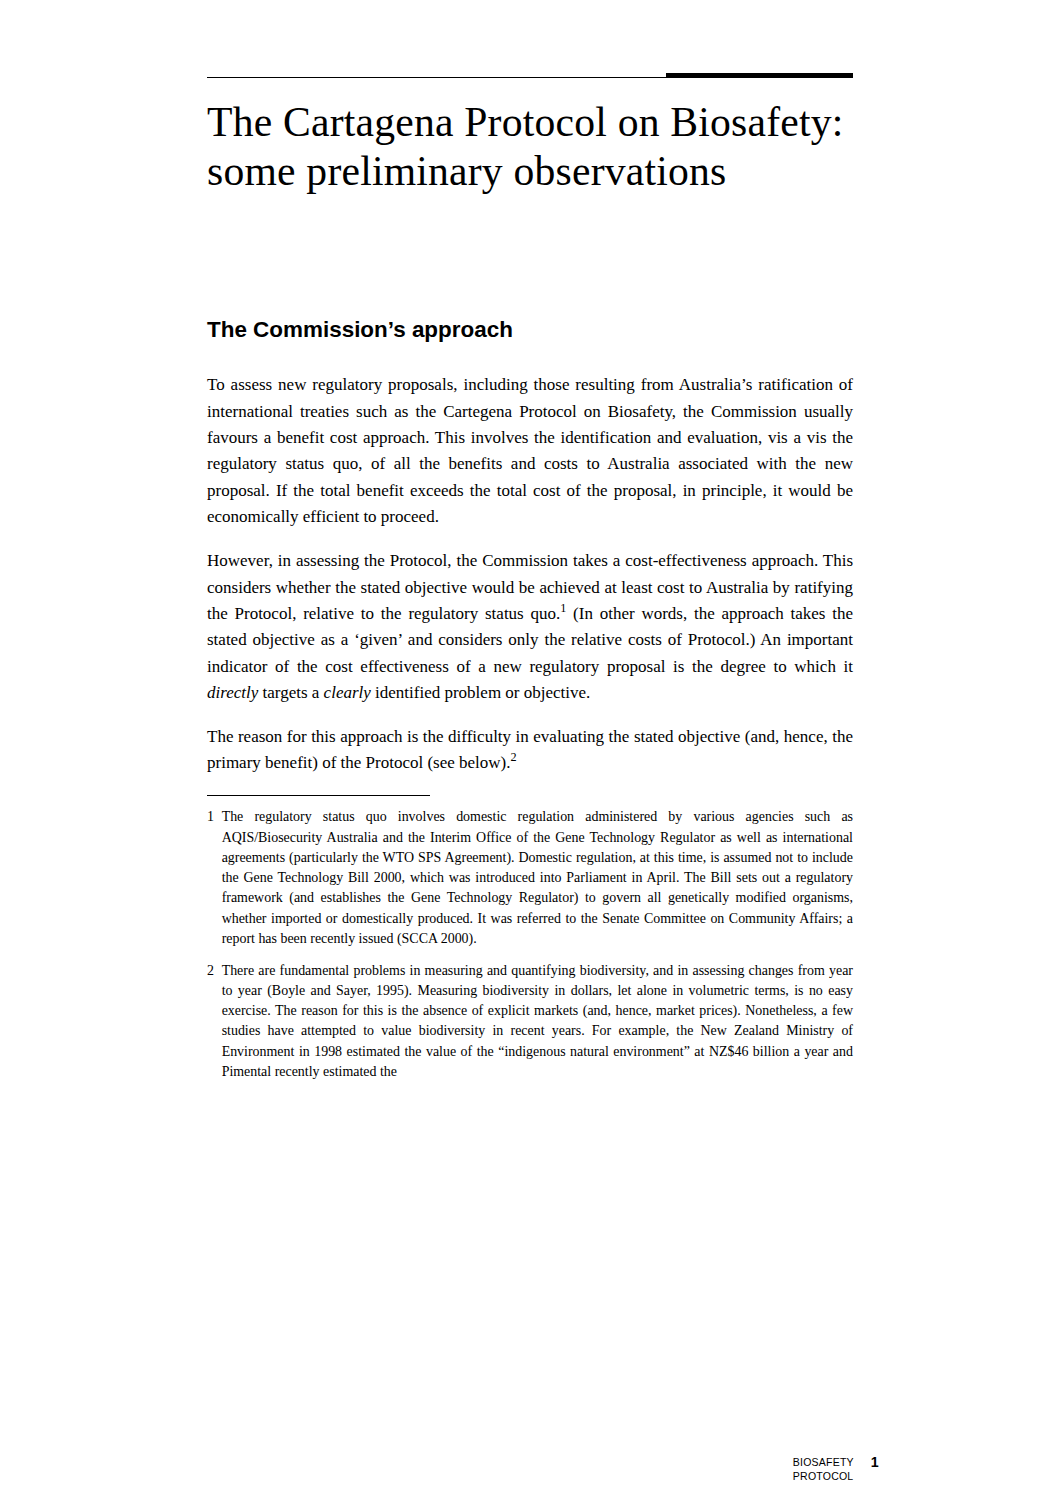The Cartagena Protocol on Biosafety:
some preliminary observations
The Commission’s approach
To assess new regulatory proposals, including those resulting from Australia’s ratification of international treaties such as the Cartegena Protocol on Biosafety, the Commission usually favours a benefit cost approach. This involves the identification and evaluation, vis a vis the regulatory status quo, of all the benefits and costs to Australia associated with the new proposal. If the total benefit exceeds the total cost of the proposal, in principle, it would be economically efficient to proceed.
However, in assessing the Protocol, the Commission takes a cost-effectiveness approach. This considers whether the stated objective would be achieved at least cost to Australia by ratifying the Protocol, relative to the regulatory status quo.1 (In other words, the approach takes the stated objective as a ‘given’ and considers only the relative costs of Protocol.) An important indicator of the cost effectiveness of a new regulatory proposal is the degree to which it directly targets a clearly identified problem or objective.
The reason for this approach is the difficulty in evaluating the stated objective (and, hence, the primary benefit) of the Protocol (see below).2
1 The regulatory status quo involves domestic regulation administered by various agencies such as AQIS/Biosecurity Australia and the Interim Office of the Gene Technology Regulator as well as international agreements (particularly the WTO SPS Agreement). Domestic regulation, at this time, is assumed not to include the Gene Technology Bill 2000, which was introduced into Parliament in April. The Bill sets out a regulatory framework (and establishes the Gene Technology Regulator) to govern all genetically modified organisms, whether imported or domestically produced. It was referred to the Senate Committee on Community Affairs; a report has been recently issued (SCCA 2000).
2 There are fundamental problems in measuring and quantifying biodiversity, and in assessing changes from year to year (Boyle and Sayer, 1995). Measuring biodiversity in dollars, let alone in volumetric terms, is no easy exercise. The reason for this is the absence of explicit markets (and, hence, market prices). Nonetheless, a few studies have attempted to value biodiversity in recent years. For example, the New Zealand Ministry of Environment in 1998 estimated the value of the “indigenous natural environment” at NZ$46 billion a year and Pimental recently estimated the
BIOSAFETY
PROTOCOL
1